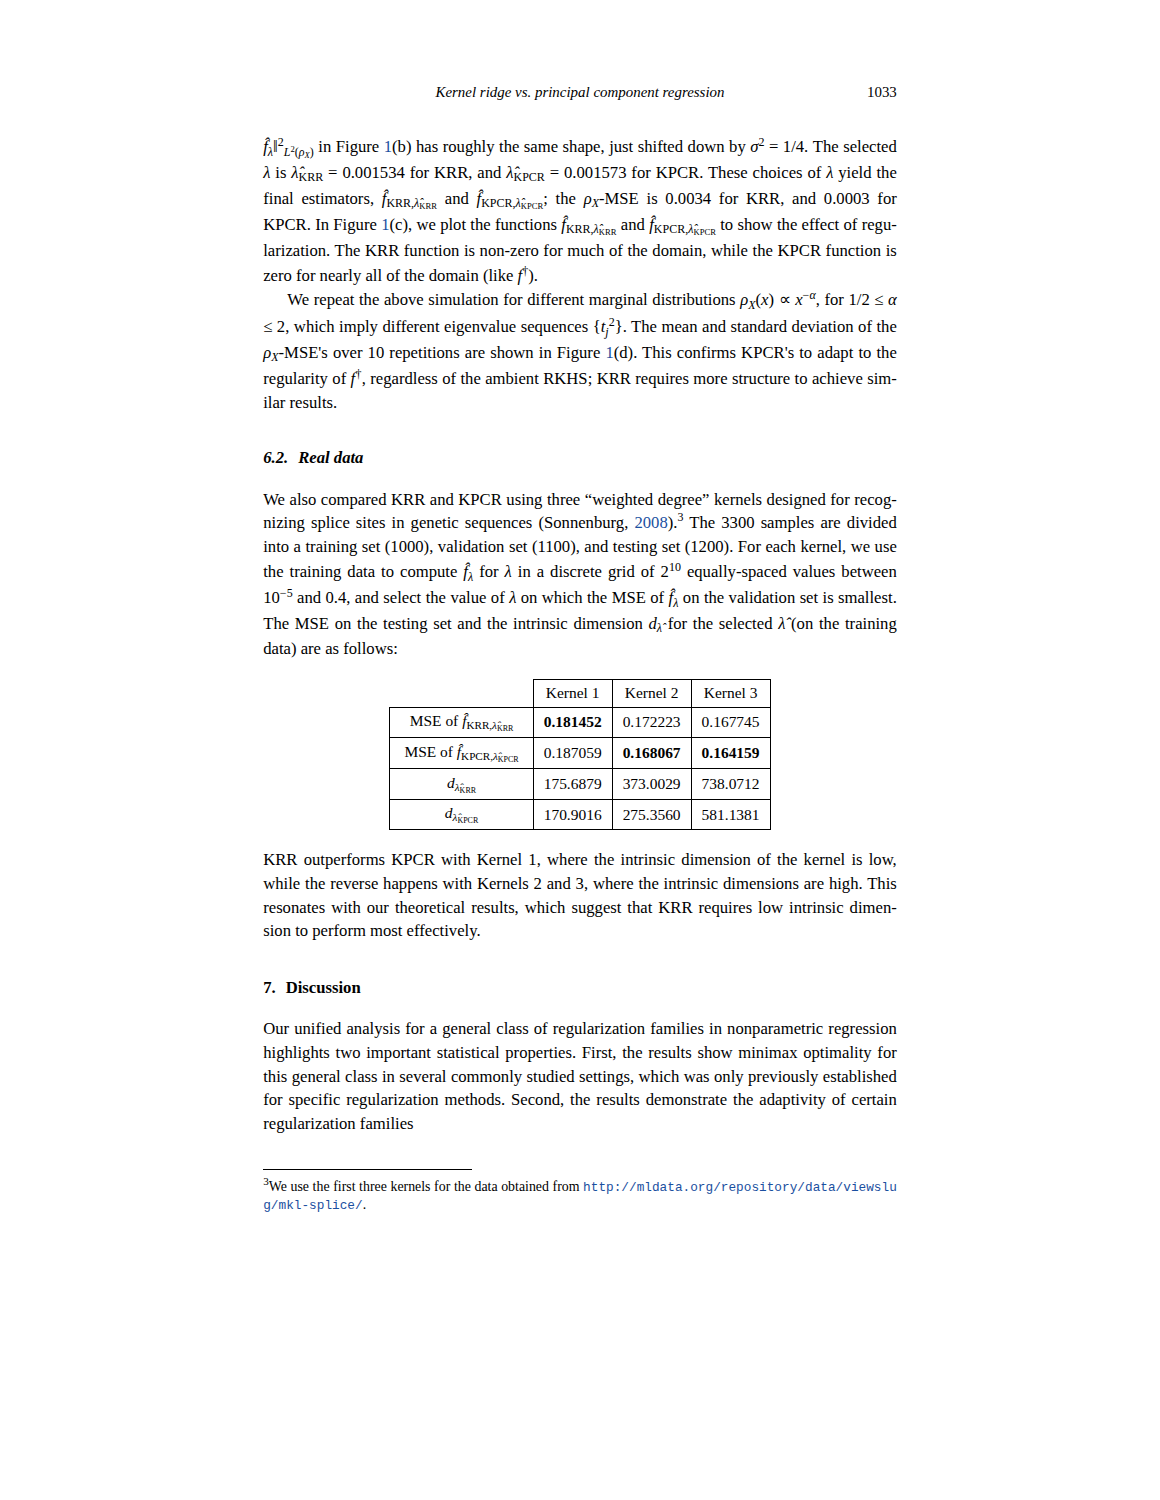Kernel ridge vs. principal component regression 1033
f̂λ‖2 L 2(ρX) in Figure 1(b) has roughly the same shape, just shifted down by σ 2 = 1/4. The selected λ is λ̂KRR = 0.001534 for KRR, and λ̂KPCR = 0.001573 for KPCR. These choices of λ yield the final estimators, f̂KRR,λ̂KRR and f̂KPCR,λ̂KPCR; the ρX-MSE is 0.0034 for KRR, and 0.0003 for KPCR. In Figure 1(c), we plot the functions f̂KRR,λ̂KRR and f̂KPCR,λ̂KPCR to show the effect of regularization. The KRR function is non-zero for much of the domain, while the KPCR function is zero for nearly all of the domain (like f†).
We repeat the above simulation for different marginal distributions ρX(x) ∝ x−α, for 1/2 ≤ α ≤ 2, which imply different eigenvalue sequences {tj 2}. The mean and standard deviation of the ρX-MSE's over 10 repetitions are shown in Figure 1(d). This confirms KPCR's to adapt to the regularity of f†, regardless of the ambient RKHS; KRR requires more structure to achieve similar results.
6.2. Real data
We also compared KRR and KPCR using three “weighted degree” kernels designed for recognizing splice sites in genetic sequences (Sonnenburg, 2008).3 The 3300 samples are divided into a training set (1000), validation set (1100), and testing set (1200). For each kernel, we use the training data to compute f̂λ for λ in a discrete grid of 210 equally-spaced values between 10−5 and 0.4, and select the value of λ on which the MSE of f̂λ on the validation set is smallest. The MSE on the testing set and the intrinsic dimension dλ̂ for the selected λ̂ (on the training data) are as follows:
| | Kernel 1 | Kernel 2 | Kernel 3 |
| MSE of f̂ KRR, λ̂ KRR | 0.181452 | 0.172223 | 0.167745 |
| MSE of f̂ KPCR, λ̂ KPCR | 0.187059 | 0.168067 | 0.164159 |
| d λ̂ KRR | 175.6879 | 373.0029 | 738.0712 |
| d λ̂ KPCR | 170.9016 | 275.3560 | 581.1381 |
KRR outperforms KPCR with Kernel 1, where the intrinsic dimension of the kernel is low, while the reverse happens with Kernels 2 and 3, where the intrinsic dimensions are high. This resonates with our theoretical results, which suggest that KRR requires low intrinsic dimension to perform most effectively.
7. Discussion
Our unified analysis for a general class of regularization families in nonparametric regression highlights two important statistical properties. First, the results show minimax optimality for this general class in several commonly studied settings, which was only previously established for specific regularization methods. Second, the results demonstrate the adaptivity of certain regularization families
3We use the first three kernels for the data obtained from http://mldata.org/repository/data/viewslug/mkl-splice/.